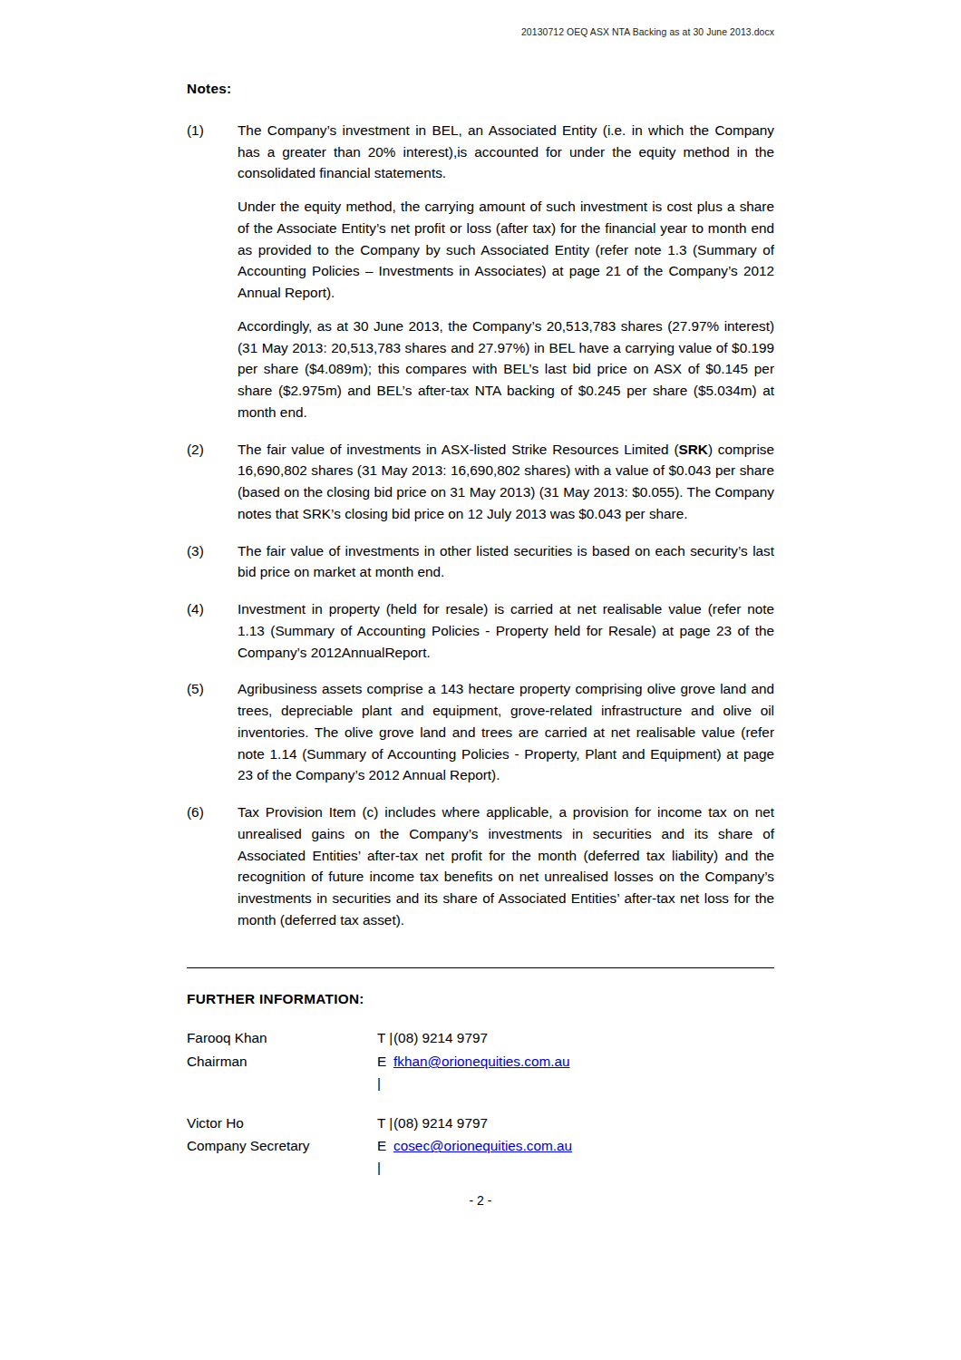20130712 OEQ ASX NTA Backing as at 30 June 2013.docx
Notes:
The Company’s investment in BEL, an Associated Entity (i.e. in which the Company has a greater than 20% interest),is accounted for under the equity method in the consolidated financial statements.
Under the equity method, the carrying amount of such investment is cost plus a share of the Associate Entity’s net profit or loss (after tax) for the financial year to month end as provided to the Company by such Associated Entity (refer note 1.3 (Summary of Accounting Policies – Investments in Associates) at page 21 of the Company’s 2012 Annual Report).
Accordingly, as at 30 June 2013, the Company’s 20,513,783 shares (27.97% interest) (31 May 2013: 20,513,783 shares and 27.97%) in BEL have a carrying value of $0.199 per share ($4.089m); this compares with BEL’s last bid price on ASX of $0.145 per share ($2.975m) and BEL’s after-tax NTA backing of $0.245 per share ($5.034m) at month end.
The fair value of investments in ASX-listed Strike Resources Limited (SRK) comprise 16,690,802 shares (31 May 2013: 16,690,802 shares) with a value of $0.043 per share (based on the closing bid price on 31 May 2013) (31 May 2013: $0.055). The Company notes that SRK’s closing bid price on 12 July 2013 was $0.043 per share.
The fair value of investments in other listed securities is based on each security’s last bid price on market at month end.
Investment in property (held for resale) is carried at net realisable value (refer note 1.13 (Summary of Accounting Policies - Property held for Resale) at page 23 of the Company’s 2012AnnualReport.
Agribusiness assets comprise a 143 hectare property comprising olive grove land and trees, depreciable plant and equipment, grove-related infrastructure and olive oil inventories. The olive grove land and trees are carried at net realisable value (refer note 1.14 (Summary of Accounting Policies - Property, Plant and Equipment) at page 23 of the Company’s 2012 Annual Report).
Tax Provision Item (c) includes where applicable, a provision for income tax on net unrealised gains on the Company’s investments in securities and its share of Associated Entities’ after-tax net profit for the month (deferred tax liability) and the recognition of future income tax benefits on net unrealised losses on the Company’s investments in securities and its share of Associated Entities’ after-tax net loss for the month (deferred tax asset).
FURTHER INFORMATION:
| Farooq Khan | T / | (08) 9214 9797 |
| Chairman | E / | fkhan@orionequities.com.au |
| Victor Ho | T / | (08) 9214 9797 |
| Company Secretary | E / | cosec@orionequities.com.au |
- 2 -